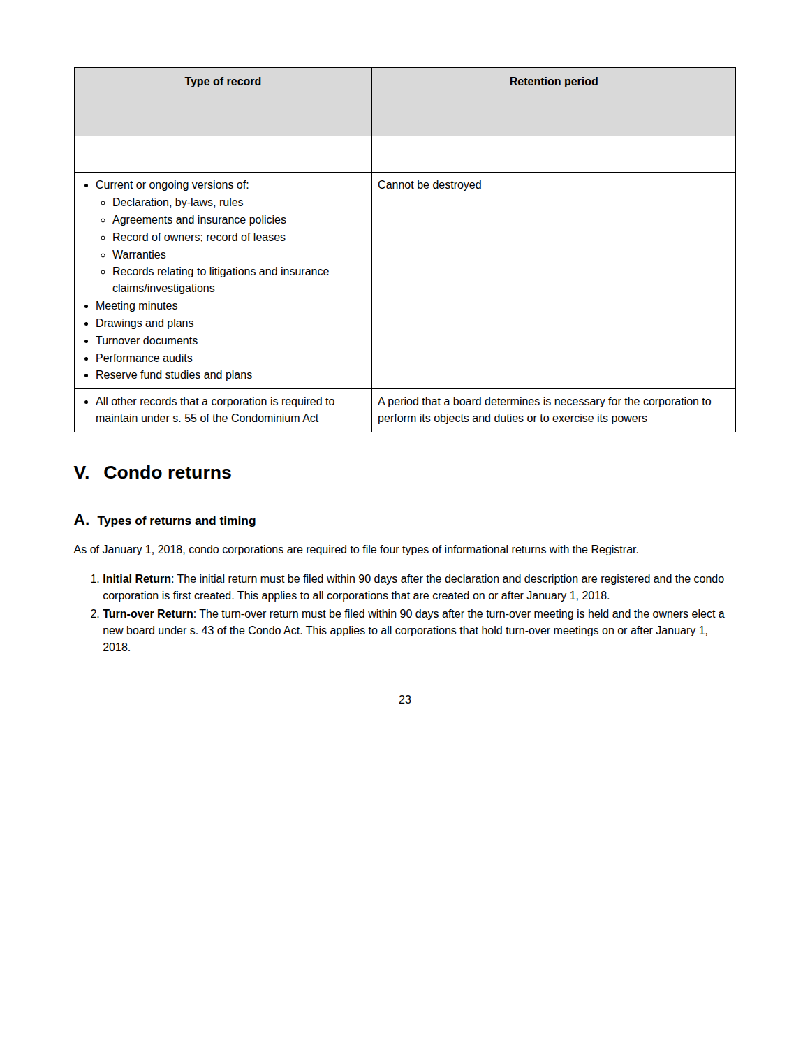| Type of record | Retention period |
| --- | --- |
| Current or ongoing versions of: Declaration, by-laws, rules Agreements and insurance policies Record of owners; record of leases Warranties Records relating to litigations and insurance claims/investigations Meeting minutes Drawings and plans Turnover documents Performance audits Reserve fund studies and plans | Cannot be destroyed |
| All other records that a corporation is required to maintain under s. 55 of the Condominium Act | A period that a board determines is necessary for the corporation to perform its objects and duties or to exercise its powers |
V. Condo returns
A. Types of returns and timing
As of January 1, 2018, condo corporations are required to file four types of informational returns with the Registrar.
Initial Return: The initial return must be filed within 90 days after the declaration and description are registered and the condo corporation is first created. This applies to all corporations that are created on or after January 1, 2018.
Turn-over Return: The turn-over return must be filed within 90 days after the turn-over meeting is held and the owners elect a new board under s. 43 of the Condo Act. This applies to all corporations that hold turn-over meetings on or after January 1, 2018.
23